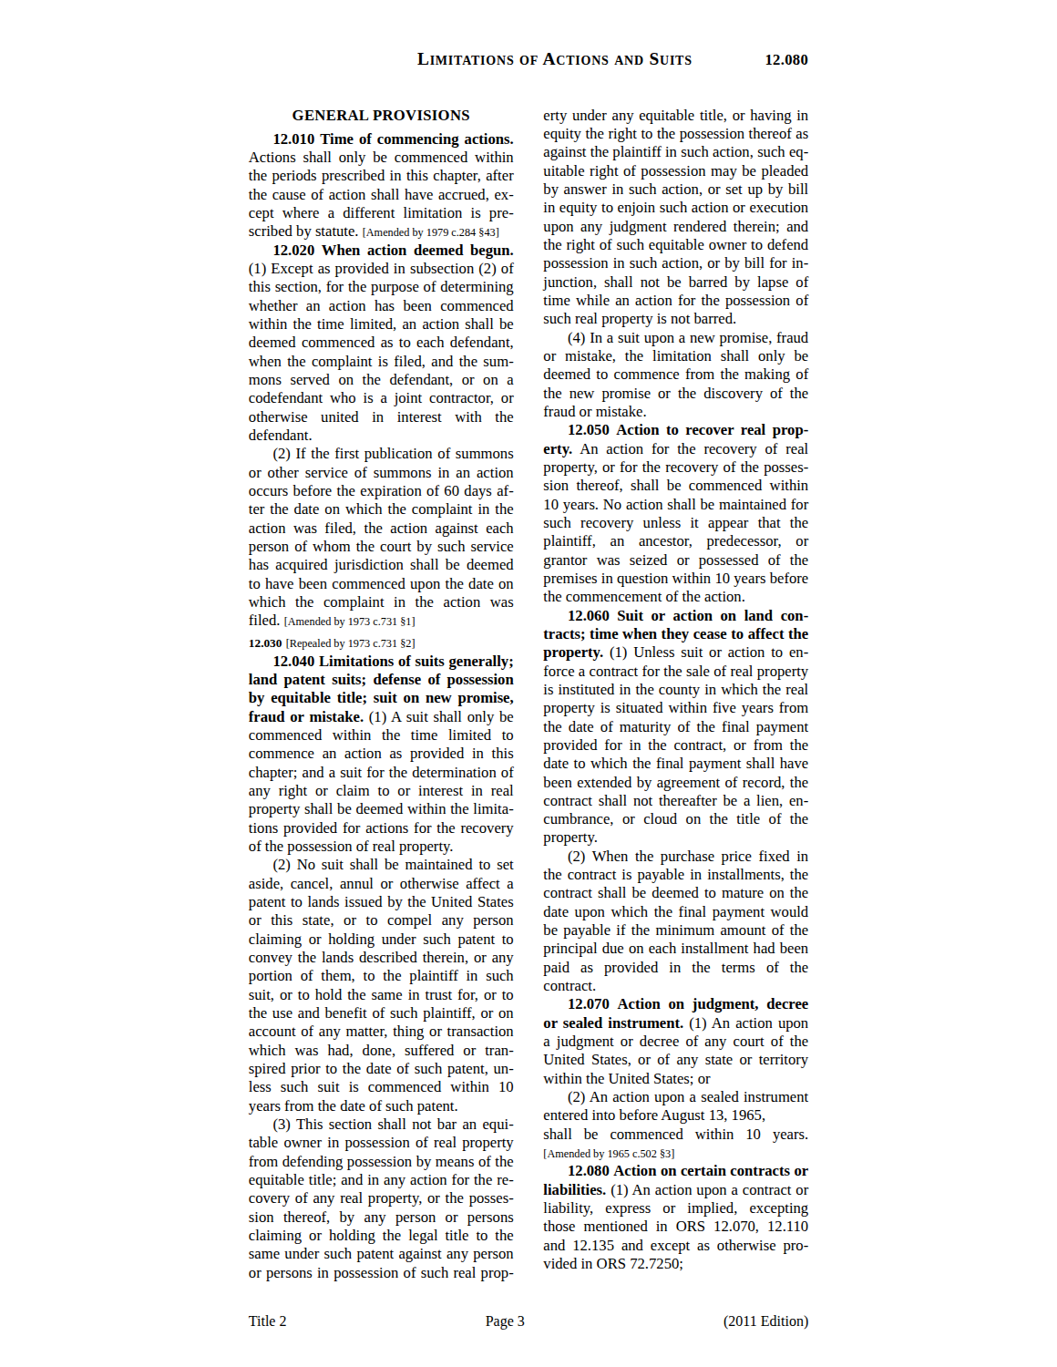Limitations of Actions and Suits
12.080
GENERAL PROVISIONS
12.010 Time of commencing actions. Actions shall only be commenced within the periods prescribed in this chapter, after the cause of action shall have accrued, except where a different limitation is prescribed by statute. [Amended by 1979 c.284 §43]
12.020 When action deemed begun. (1) Except as provided in subsection (2) of this section, for the purpose of determining whether an action has been commenced within the time limited, an action shall be deemed commenced as to each defendant, when the complaint is filed, and the summons served on the defendant, or on a codefendant who is a joint contractor, or otherwise united in interest with the defendant.
(2) If the first publication of summons or other service of summons in an action occurs before the expiration of 60 days after the date on which the complaint in the action was filed, the action against each person of whom the court by such service has acquired jurisdiction shall be deemed to have been commenced upon the date on which the complaint in the action was filed. [Amended by 1973 c.731 §1]
12.030 [Repealed by 1973 c.731 §2]
12.040 Limitations of suits generally; land patent suits; defense of possession by equitable title; suit on new promise, fraud or mistake. (1) A suit shall only be commenced within the time limited to commence an action as provided in this chapter; and a suit for the determination of any right or claim to or interest in real property shall be deemed within the limitations provided for actions for the recovery of the possession of real property.
(2) No suit shall be maintained to set aside, cancel, annul or otherwise affect a patent to lands issued by the United States or this state, or to compel any person claiming or holding under such patent to convey the lands described therein, or any portion of them, to the plaintiff in such suit, or to hold the same in trust for, or to the use and benefit of such plaintiff, or on account of any matter, thing or transaction which was had, done, suffered or transpired prior to the date of such patent, unless such suit is commenced within 10 years from the date of such patent.
(3) This section shall not bar an equitable owner in possession of real property from defending possession by means of the equitable title; and in any action for the recovery of any real property, or the possession thereof, by any person or persons claiming or holding the legal title to the same under such patent against any person or persons in possession of such real property under any equitable title, or having in equity the right to the possession thereof as against the plaintiff in such action, such equitable right of possession may be pleaded by answer in such action, or set up by bill in equity to enjoin such action or execution upon any judgment rendered therein; and the right of such equitable owner to defend possession in such action, or by bill for injunction, shall not be barred by lapse of time while an action for the possession of such real property is not barred.
(4) In a suit upon a new promise, fraud or mistake, the limitation shall only be deemed to commence from the making of the new promise or the discovery of the fraud or mistake.
12.050 Action to recover real property. An action for the recovery of real property, or for the recovery of the possession thereof, shall be commenced within 10 years. No action shall be maintained for such recovery unless it appear that the plaintiff, an ancestor, predecessor, or grantor was seized or possessed of the premises in question within 10 years before the commencement of the action.
12.060 Suit or action on land contracts; time when they cease to affect the property. (1) Unless suit or action to enforce a contract for the sale of real property is instituted in the county in which the real property is situated within five years from the date of maturity of the final payment provided for in the contract, or from the date to which the final payment shall have been extended by agreement of record, the contract shall not thereafter be a lien, encumbrance, or cloud on the title of the property.
(2) When the purchase price fixed in the contract is payable in installments, the contract shall be deemed to mature on the date upon which the final payment would be payable if the minimum amount of the principal due on each installment had been paid as provided in the terms of the contract.
12.070 Action on judgment, decree or sealed instrument. (1) An action upon a judgment or decree of any court of the United States, or of any state or territory within the United States; or
(2) An action upon a sealed instrument entered into before August 13, 1965,
shall be commenced within 10 years. [Amended by 1965 c.502 §3]
12.080 Action on certain contracts or liabilities. (1) An action upon a contract or liability, express or implied, excepting those mentioned in ORS 12.070, 12.110 and 12.135 and except as otherwise provided in ORS 72.7250;
Title 2
Page 3
(2011 Edition)